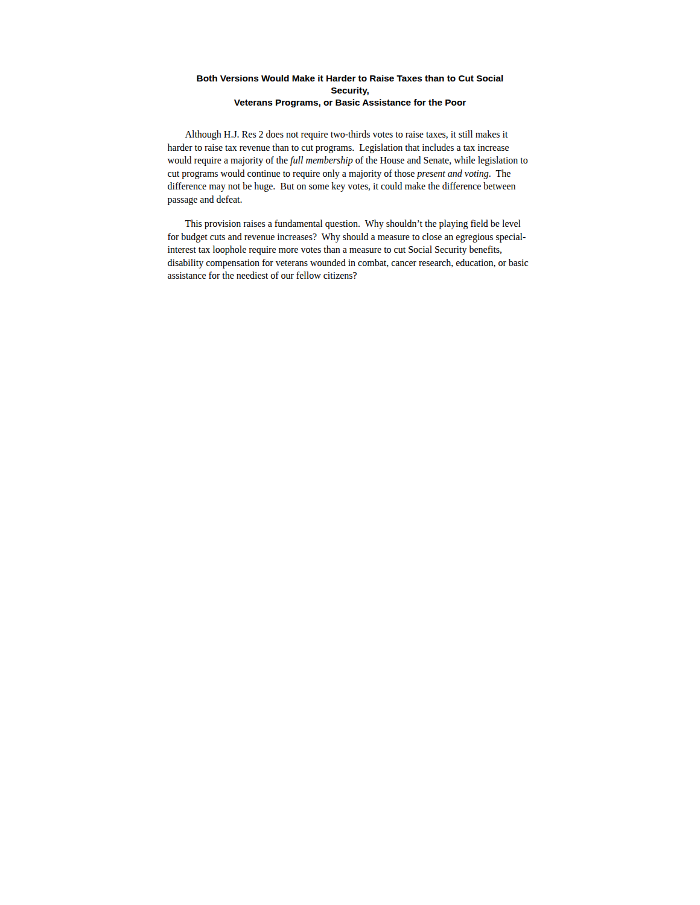Both Versions Would Make it Harder to Raise Taxes than to Cut Social Security,
Veterans Programs, or Basic Assistance for the Poor
Although H.J. Res 2 does not require two-thirds votes to raise taxes, it still makes it harder to raise tax revenue than to cut programs. Legislation that includes a tax increase would require a majority of the full membership of the House and Senate, while legislation to cut programs would continue to require only a majority of those present and voting. The difference may not be huge. But on some key votes, it could make the difference between passage and defeat.
This provision raises a fundamental question. Why shouldn’t the playing field be level for budget cuts and revenue increases? Why should a measure to close an egregious special-interest tax loophole require more votes than a measure to cut Social Security benefits, disability compensation for veterans wounded in combat, cancer research, education, or basic assistance for the neediest of our fellow citizens?